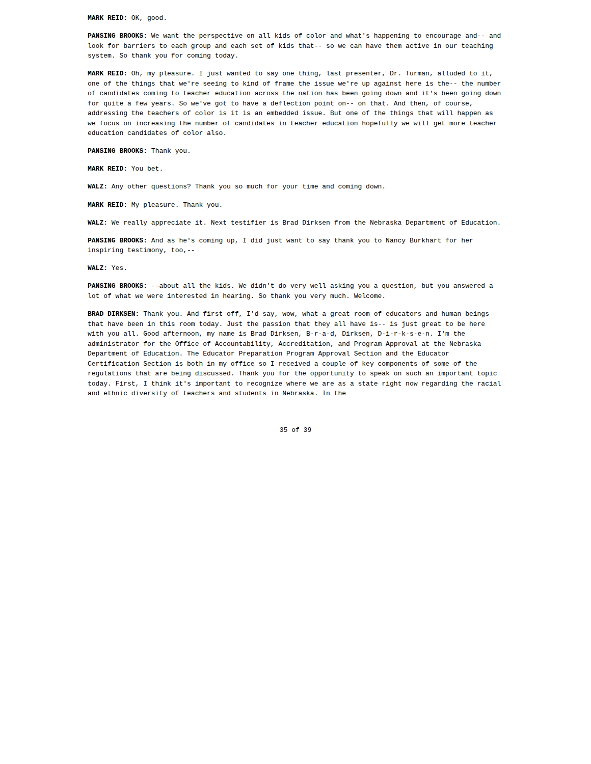MARK REID: OK, good.
PANSING BROOKS: We want the perspective on all kids of color and what's happening to encourage and-- and look for barriers to each group and each set of kids that-- so we can have them active in our teaching system. So thank you for coming today.
MARK REID: Oh, my pleasure. I just wanted to say one thing, last presenter, Dr. Turman, alluded to it, one of the things that we're seeing to kind of frame the issue we're up against here is the-- the number of candidates coming to teacher education across the nation has been going down and it's been going down for quite a few years. So we've got to have a deflection point on-- on that. And then, of course, addressing the teachers of color is it is an embedded issue. But one of the things that will happen as we focus on increasing the number of candidates in teacher education hopefully we will get more teacher education candidates of color also.
PANSING BROOKS: Thank you.
MARK REID: You bet.
WALZ: Any other questions? Thank you so much for your time and coming down.
MARK REID: My pleasure. Thank you.
WALZ: We really appreciate it. Next testifier is Brad Dirksen from the Nebraska Department of Education.
PANSING BROOKS: And as he's coming up, I did just want to say thank you to Nancy Burkhart for her inspiring testimony, too,--
WALZ: Yes.
PANSING BROOKS: --about all the kids. We didn't do very well asking you a question, but you answered a lot of what we were interested in hearing. So thank you very much. Welcome.
BRAD DIRKSEN: Thank you. And first off, I'd say, wow, what a great room of educators and human beings that have been in this room today. Just the passion that they all have is-- is just great to be here with you all. Good afternoon, my name is Brad Dirksen, B-r-a-d, Dirksen, D-i-r-k-s-e-n. I'm the administrator for the Office of Accountability, Accreditation, and Program Approval at the Nebraska Department of Education. The Educator Preparation Program Approval Section and the Educator Certification Section is both in my office so I received a couple of key components of some of the regulations that are being discussed. Thank you for the opportunity to speak on such an important topic today. First, I think it's important to recognize where we are as a state right now regarding the racial and ethnic diversity of teachers and students in Nebraska. In the
35 of 39